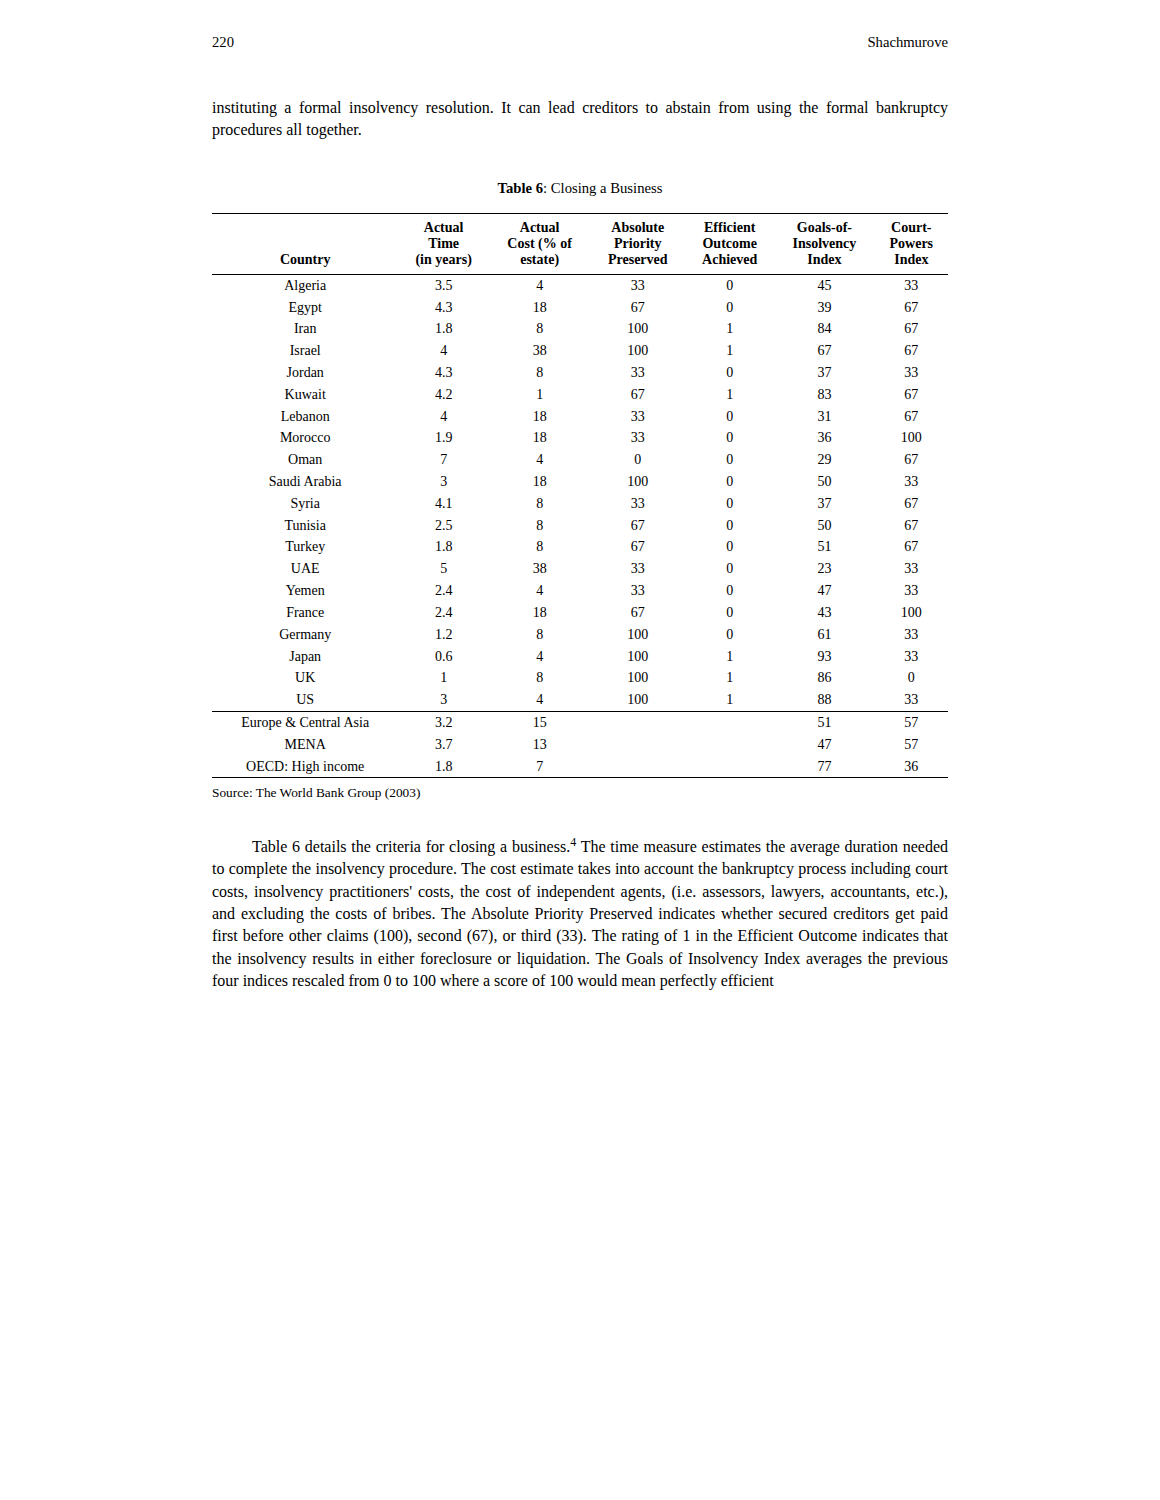220 Shachmurove
instituting a formal insolvency resolution. It can lead creditors to abstain from using the formal bankruptcy procedures all together.
Table 6: Closing a Business
| Country | Actual Time (in years) | Actual Cost (% of estate) | Absolute Priority Preserved | Efficient Outcome Achieved | Goals-of- Insolvency Index | Court- Powers Index |
| --- | --- | --- | --- | --- | --- | --- |
| Algeria | 3.5 | 4 | 33 | 0 | 45 | 33 |
| Egypt | 4.3 | 18 | 67 | 0 | 39 | 67 |
| Iran | 1.8 | 8 | 100 | 1 | 84 | 67 |
| Israel | 4 | 38 | 100 | 1 | 67 | 67 |
| Jordan | 4.3 | 8 | 33 | 0 | 37 | 33 |
| Kuwait | 4.2 | 1 | 67 | 1 | 83 | 67 |
| Lebanon | 4 | 18 | 33 | 0 | 31 | 67 |
| Morocco | 1.9 | 18 | 33 | 0 | 36 | 100 |
| Oman | 7 | 4 | 0 | 0 | 29 | 67 |
| Saudi Arabia | 3 | 18 | 100 | 0 | 50 | 33 |
| Syria | 4.1 | 8 | 33 | 0 | 37 | 67 |
| Tunisia | 2.5 | 8 | 67 | 0 | 50 | 67 |
| Turkey | 1.8 | 8 | 67 | 0 | 51 | 67 |
| UAE | 5 | 38 | 33 | 0 | 23 | 33 |
| Yemen | 2.4 | 4 | 33 | 0 | 47 | 33 |
| France | 2.4 | 18 | 67 | 0 | 43 | 100 |
| Germany | 1.2 | 8 | 100 | 0 | 61 | 33 |
| Japan | 0.6 | 4 | 100 | 1 | 93 | 33 |
| UK | 1 | 8 | 100 | 1 | 86 | 0 |
| US | 3 | 4 | 100 | 1 | 88 | 33 |
| Europe & Central Asia | 3.2 | 15 | | | 51 | 57 |
| MENA | 3.7 | 13 | | | 47 | 57 |
| OECD: High income | 1.8 | 7 | | | 77 | 36 |
Source: The World Bank Group (2003)
Table 6 details the criteria for closing a business.4 The time measure estimates the average duration needed to complete the insolvency procedure. The cost estimate takes into account the bankruptcy process including court costs, insolvency practitioners' costs, the cost of independent agents, (i.e. assessors, lawyers, accountants, etc.), and excluding the costs of bribes. The Absolute Priority Preserved indicates whether secured creditors get paid first before other claims (100), second (67), or third (33). The rating of 1 in the Efficient Outcome indicates that the insolvency results in either foreclosure or liquidation. The Goals of Insolvency Index averages the previous four indices rescaled from 0 to 100 where a score of 100 would mean perfectly efficient